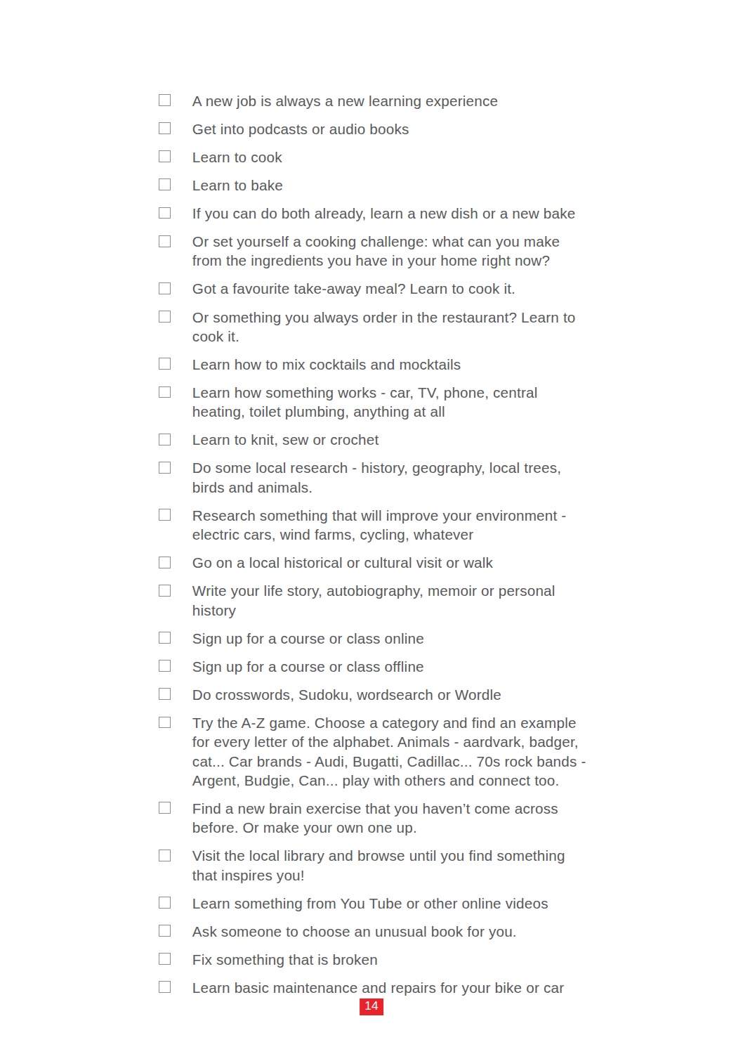A new job is always a new learning experience
Get into podcasts or audio books
Learn to cook
Learn to bake
If you can do both already, learn a new dish or a new bake
Or set yourself a cooking challenge: what can you make from the ingredients you have in your home right now?
Got a favourite take-away meal? Learn to cook it.
Or something you always order in the restaurant? Learn to cook it.
Learn how to mix cocktails and mocktails
Learn how something works - car, TV, phone, central heating, toilet plumbing, anything at all
Learn to knit, sew or crochet
Do some local research - history, geography, local trees, birds and animals.
Research something that will improve your environment - electric cars, wind farms, cycling, whatever
Go on a local historical or cultural visit or walk
Write your life story, autobiography, memoir or personal history
Sign up for a course or class online
Sign up for a course or class offline
Do crosswords, Sudoku, wordsearch or Wordle
Try the A-Z game. Choose a category and find an example for every letter of the alphabet. Animals - aardvark, badger, cat... Car brands - Audi, Bugatti, Cadillac... 70s rock bands - Argent, Budgie, Can... play with others and connect too.
Find a new brain exercise that you haven’t come across before. Or make your own one up.
Visit the local library and browse until you find something that inspires you!
Learn something from You Tube or other online videos
Ask someone to choose an unusual book for you.
Fix something that is broken
Learn basic maintenance and repairs for your bike or car
14